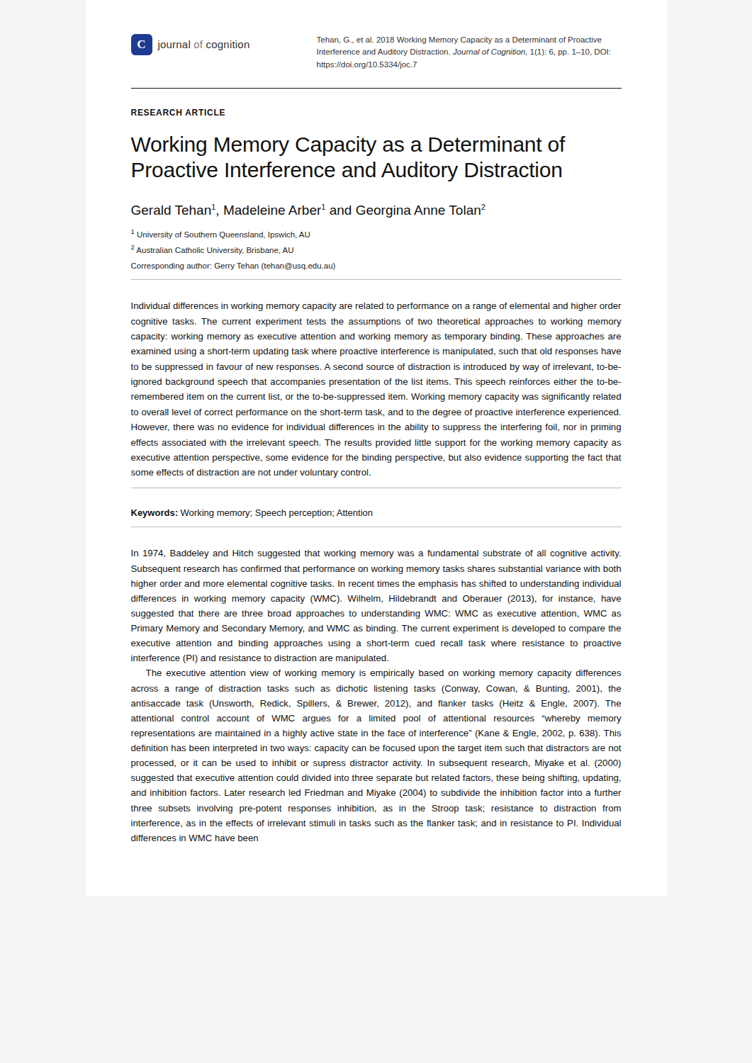C
journal of cognition
Tehan, G., et al. 2018 Working Memory Capacity as a Determinant of Proactive Interference and Auditory Distraction. Journal of Cognition, 1(1): 6, pp. 1–10, DOI: https://doi.org/10.5334/joc.7
Research Article
Working Memory Capacity as a Determinant of Proactive Interference and Auditory Distraction
Gerald Tehan1, Madeleine Arber1 and Georgina Anne Tolan2
1 University of Southern Queensland, Ipswich, AU
2 Australian Catholic University, Brisbane, AU
Corresponding author: Gerry Tehan (tehan@usq.edu.au)
Individual differences in working memory capacity are related to performance on a range of elemental and higher order cognitive tasks. The current experiment tests the assumptions of two theoretical approaches to working memory capacity: working memory as executive attention and working memory as temporary binding. These approaches are examined using a short-term updating task where proactive interference is manipulated, such that old responses have to be suppressed in favour of new responses. A second source of distraction is introduced by way of irrelevant, to-be-ignored background speech that accompanies presentation of the list items. This speech reinforces either the to-be-remembered item on the current list, or the to-be-suppressed item. Working memory capacity was significantly related to overall level of correct performance on the short-term task, and to the degree of proactive interference experienced. However, there was no evidence for individual differences in the ability to suppress the interfering foil, nor in priming effects associated with the irrelevant speech. The results provided little support for the working memory capacity as executive attention perspective, some evidence for the binding perspective, but also evidence supporting the fact that some effects of distraction are not under voluntary control.
Keywords: Working memory; Speech perception; Attention
In 1974, Baddeley and Hitch suggested that working memory was a fundamental substrate of all cognitive activity. Subsequent research has confirmed that performance on working memory tasks shares substantial variance with both higher order and more elemental cognitive tasks. In recent times the emphasis has shifted to understanding individual differences in working memory capacity (WMC). Wilhelm, Hildebrandt and Oberauer (2013), for instance, have suggested that there are three broad approaches to understanding WMC: WMC as executive attention, WMC as Primary Memory and Secondary Memory, and WMC as binding. The current experiment is developed to compare the executive attention and binding approaches using a short-term cued recall task where resistance to proactive interference (PI) and resistance to distraction are manipulated.
The executive attention view of working memory is empirically based on working memory capacity differences across a range of distraction tasks such as dichotic listening tasks (Conway, Cowan, & Bunting, 2001), the antisaccade task (Unsworth, Redick, Spillers, & Brewer, 2012), and flanker tasks (Heitz & Engle, 2007). The attentional control account of WMC argues for a limited pool of attentional resources “whereby memory representations are maintained in a highly active state in the face of interference” (Kane & Engle, 2002, p. 638). This definition has been interpreted in two ways: capacity can be focused upon the target item such that distractors are not processed, or it can be used to inhibit or supress distractor activity. In subsequent research, Miyake et al. (2000) suggested that executive attention could divided into three separate but related factors, these being shifting, updating, and inhibition factors. Later research led Friedman and Miyake (2004) to subdivide the inhibition factor into a further three subsets involving pre-potent responses inhibition, as in the Stroop task; resistance to distraction from interference, as in the effects of irrelevant stimuli in tasks such as the flanker task; and in resistance to PI. Individual differences in WMC have been